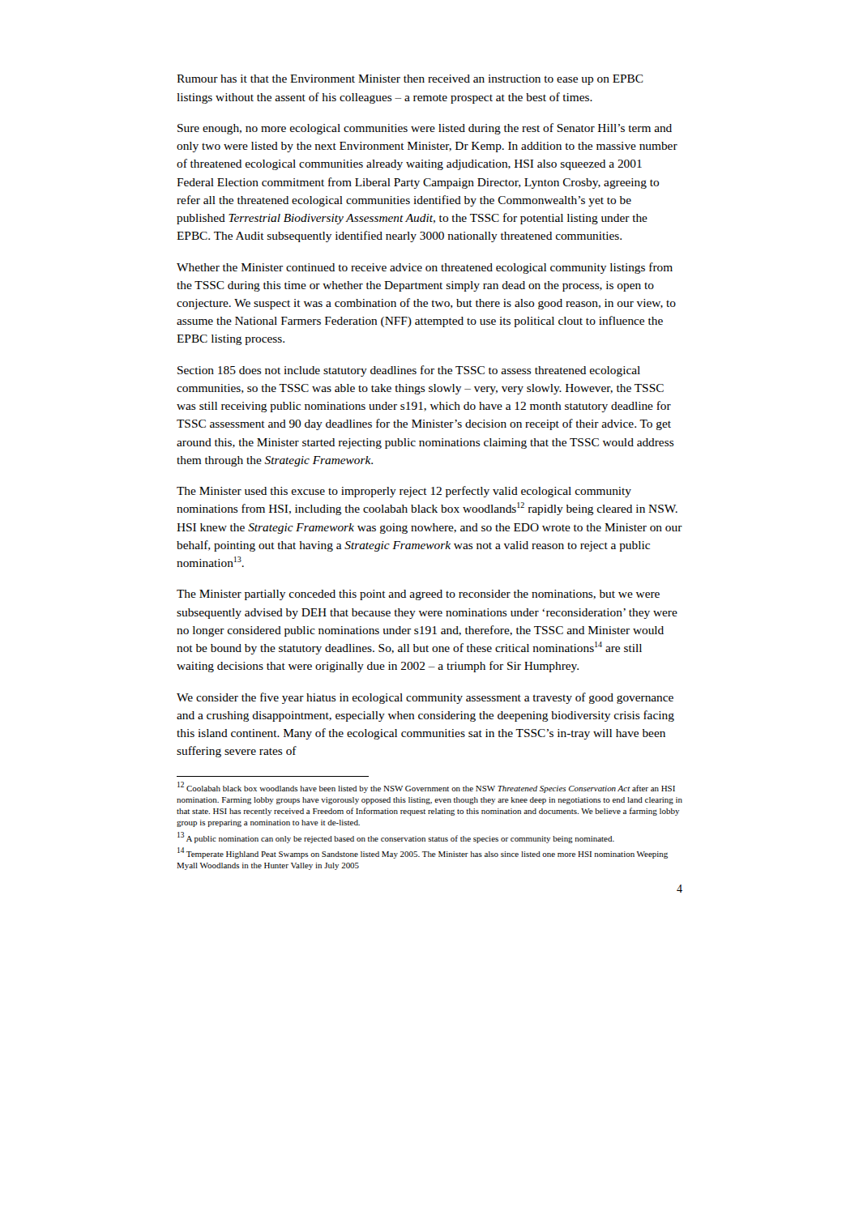Rumour has it that the Environment Minister then received an instruction to ease up on EPBC listings without the assent of his colleagues – a remote prospect at the best of times.
Sure enough, no more ecological communities were listed during the rest of Senator Hill’s term and only two were listed by the next Environment Minister, Dr Kemp. In addition to the massive number of threatened ecological communities already waiting adjudication, HSI also squeezed a 2001 Federal Election commitment from Liberal Party Campaign Director, Lynton Crosby, agreeing to refer all the threatened ecological communities identified by the Commonwealth’s yet to be published Terrestrial Biodiversity Assessment Audit, to the TSSC for potential listing under the EPBC. The Audit subsequently identified nearly 3000 nationally threatened communities.
Whether the Minister continued to receive advice on threatened ecological community listings from the TSSC during this time or whether the Department simply ran dead on the process, is open to conjecture. We suspect it was a combination of the two, but there is also good reason, in our view, to assume the National Farmers Federation (NFF) attempted to use its political clout to influence the EPBC listing process.
Section 185 does not include statutory deadlines for the TSSC to assess threatened ecological communities, so the TSSC was able to take things slowly – very, very slowly. However, the TSSC was still receiving public nominations under s191, which do have a 12 month statutory deadline for TSSC assessment and 90 day deadlines for the Minister’s decision on receipt of their advice. To get around this, the Minister started rejecting public nominations claiming that the TSSC would address them through the Strategic Framework.
The Minister used this excuse to improperly reject 12 perfectly valid ecological community nominations from HSI, including the coolabah black box woodlands12 rapidly being cleared in NSW. HSI knew the Strategic Framework was going nowhere, and so the EDO wrote to the Minister on our behalf, pointing out that having a Strategic Framework was not a valid reason to reject a public nomination13.
The Minister partially conceded this point and agreed to reconsider the nominations, but we were subsequently advised by DEH that because they were nominations under ‘reconsideration’ they were no longer considered public nominations under s191 and, therefore, the TSSC and Minister would not be bound by the statutory deadlines. So, all but one of these critical nominations14 are still waiting decisions that were originally due in 2002 – a triumph for Sir Humphrey.
We consider the five year hiatus in ecological community assessment a travesty of good governance and a crushing disappointment, especially when considering the deepening biodiversity crisis facing this island continent. Many of the ecological communities sat in the TSSC’s in-tray will have been suffering severe rates of
12 Coolabah black box woodlands have been listed by the NSW Government on the NSW Threatened Species Conservation Act after an HSI nomination. Farming lobby groups have vigorously opposed this listing, even though they are knee deep in negotiations to end land clearing in that state. HSI has recently received a Freedom of Information request relating to this nomination and documents. We believe a farming lobby group is preparing a nomination to have it de-listed.
13 A public nomination can only be rejected based on the conservation status of the species or community being nominated.
14 Temperate Highland Peat Swamps on Sandstone listed May 2005. The Minister has also since listed one more HSI nomination Weeping Myall Woodlands in the Hunter Valley in July 2005
4